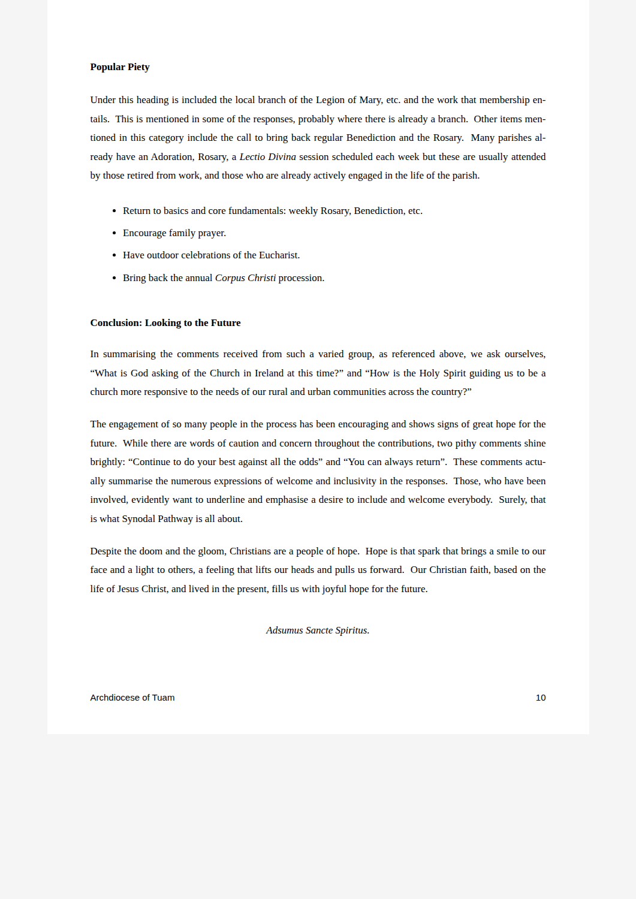Popular Piety
Under this heading is included the local branch of the Legion of Mary, etc. and the work that membership entails. This is mentioned in some of the responses, probably where there is already a branch. Other items mentioned in this category include the call to bring back regular Benediction and the Rosary. Many parishes already have an Adoration, Rosary, a Lectio Divina session scheduled each week but these are usually attended by those retired from work, and those who are already actively engaged in the life of the parish.
Return to basics and core fundamentals: weekly Rosary, Benediction, etc.
Encourage family prayer.
Have outdoor celebrations of the Eucharist.
Bring back the annual Corpus Christi procession.
Conclusion: Looking to the Future
In summarising the comments received from such a varied group, as referenced above, we ask ourselves, “What is God asking of the Church in Ireland at this time?” and “How is the Holy Spirit guiding us to be a church more responsive to the needs of our rural and urban communities across the country?”
The engagement of so many people in the process has been encouraging and shows signs of great hope for the future. While there are words of caution and concern throughout the contributions, two pithy comments shine brightly: “Continue to do your best against all the odds” and “You can always return”. These comments actually summarise the numerous expressions of welcome and inclusivity in the responses. Those, who have been involved, evidently want to underline and emphasise a desire to include and welcome everybody. Surely, that is what Synodal Pathway is all about.
Despite the doom and the gloom, Christians are a people of hope. Hope is that spark that brings a smile to our face and a light to others, a feeling that lifts our heads and pulls us forward. Our Christian faith, based on the life of Jesus Christ, and lived in the present, fills us with joyful hope for the future.
Adsumus Sancte Spiritus.
Archdiocese of Tuam 10